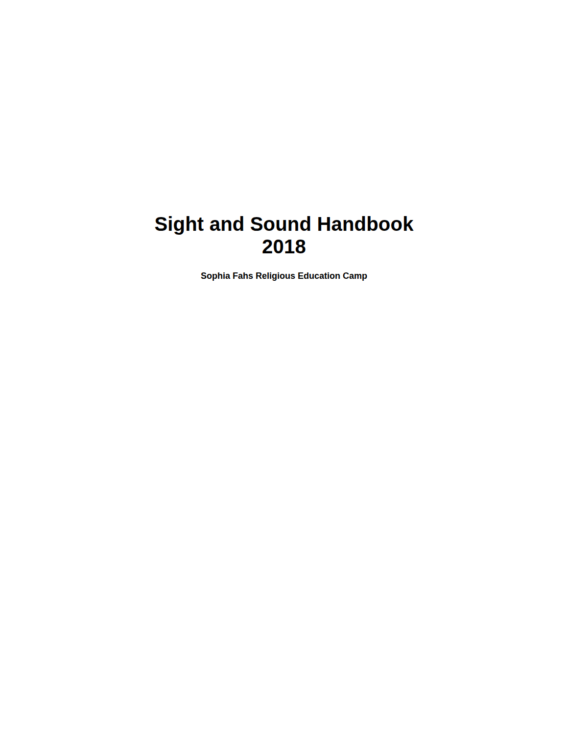Sight and Sound Handbook 2018
Sophia Fahs Religious Education Camp